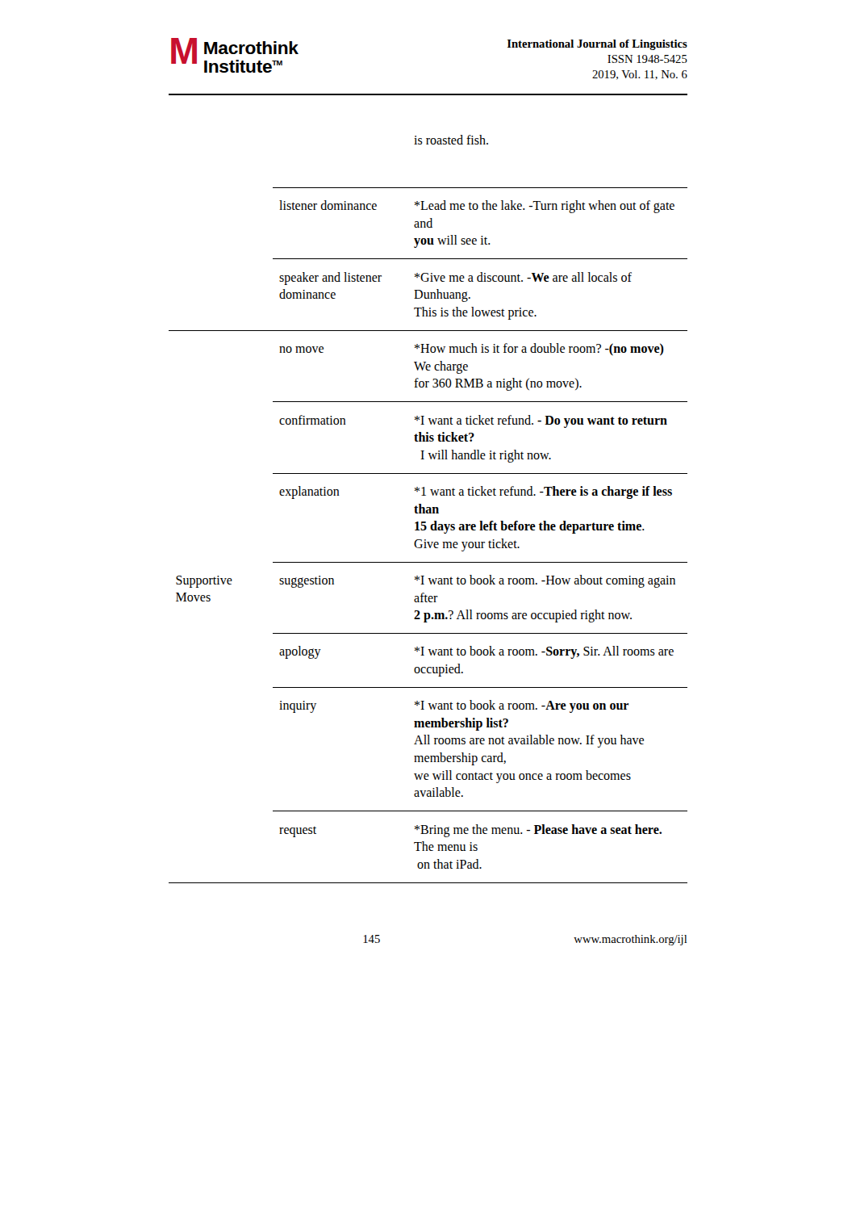M
Macrothink
InstituteTM
International Journal of Linguistics
ISSN 1948-5425
2019, Vol. 11, No. 6
| | | is roasted fish. |
| | listener dominance | *Lead me to the lake. -Turn right when out of gate and you will see it. |
| | speaker and listener dominance | *Give me a discount. - We are all locals of Dunhuang. This is the lowest price. |
| | no move | *How much is it for a double room? - (no move) We charge for 360 RMB a night (no move). |
| | confirmation | *I want a ticket refund. - Do you want to return this ticket? I will handle it right now. |
| | explanation | *1 want a ticket refund. - There is a charge if less than 15 days are left before the departure time . Give me your ticket. |
| Supportive Moves | suggestion | *I want to book a room. -How about coming again after 2 p.m. ? All rooms are occupied right now. |
| | apology | *I want to book a room. - Sorry, Sir. All rooms are occupied. |
| | inquiry | *I want to book a room. - Are you on our membership list? All rooms are not available now. If you have membership card, we will contact you once a room becomes available. |
| | request | *Bring me the menu. - Please have a seat here. The menu is on that iPad. |
145
www.macrothink.org/ijl